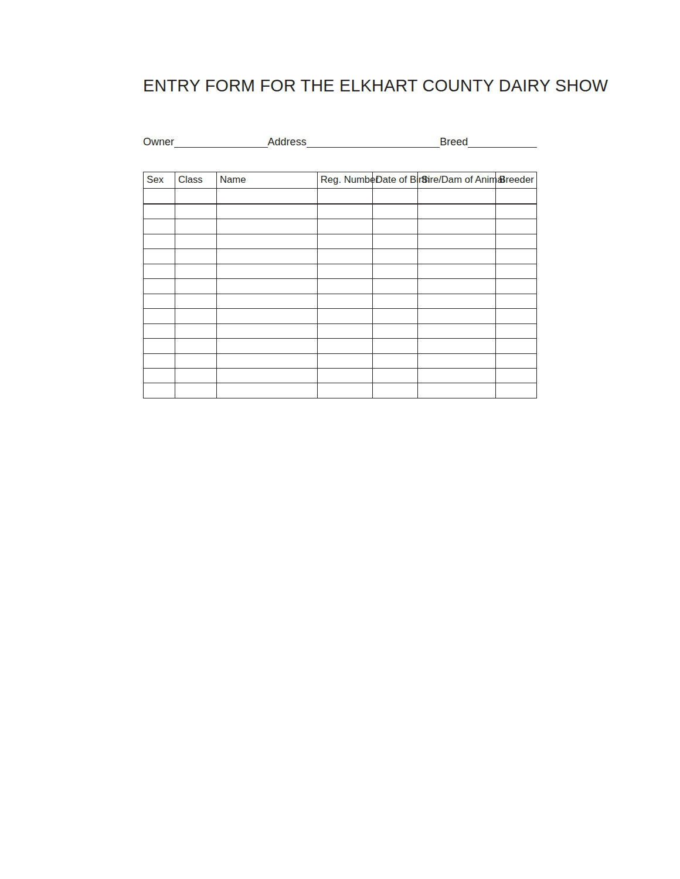ENTRY FORM FOR THE ELKHART COUNTY DAIRY SHOW
Owner Address Breed
| Sex | Class | Name | Reg. Number | Date of Birth | Sire/Dam of Animal | Breeder |
| --- | --- | --- | --- | --- | --- | --- |